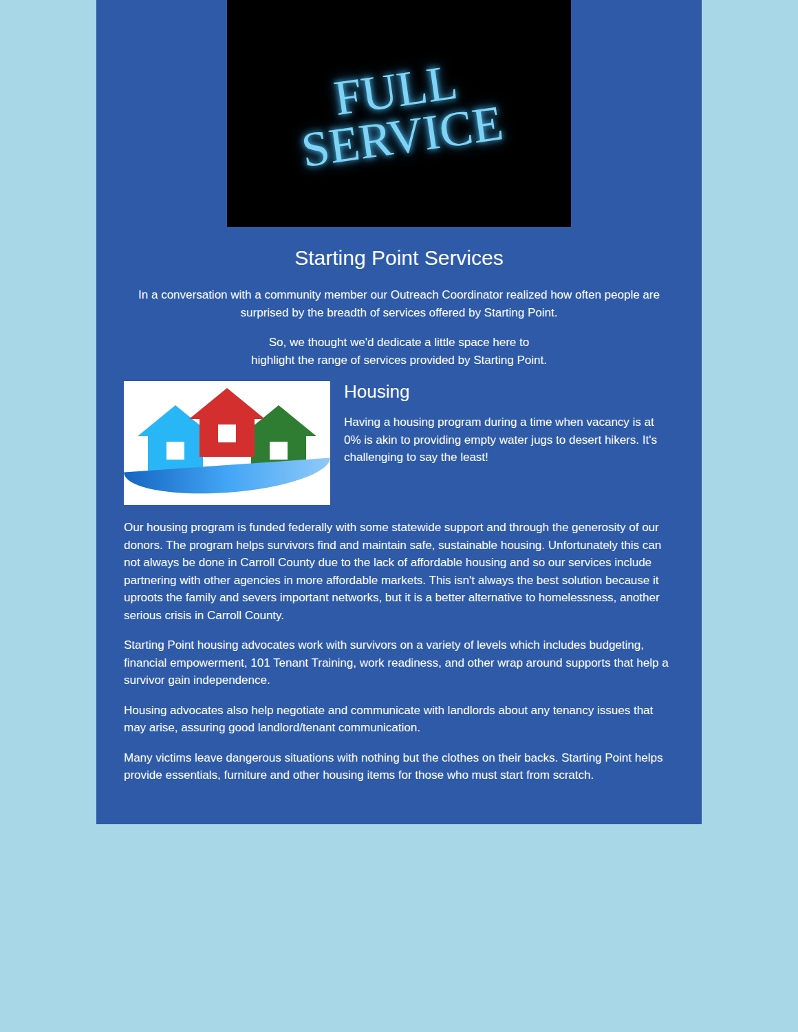FULL
SERVICE
Starting Point Services
In a conversation with a community member our Outreach Coordinator realized how often people are surprised by the breadth of services offered by Starting Point.
So, we thought we'd dedicate a little space here to
highlight the range of services provided by Starting Point.
Housing
Having a housing program during a time when vacancy is at 0% is akin to providing empty water jugs to desert hikers. It's challenging to say the least!
Our housing program is funded federally with some statewide support and through the generosity of our donors. The program helps survivors find and maintain safe, sustainable housing. Unfortunately this can not always be done in Carroll County due to the lack of affordable housing and so our services include partnering with other agencies in more affordable markets. This isn't always the best solution because it uproots the family and severs important networks, but it is a better alternative to homelessness, another serious crisis in Carroll County.
Starting Point housing advocates work with survivors on a variety of levels which includes budgeting, financial empowerment, 101 Tenant Training, work readiness, and other wrap around supports that help a survivor gain independence.
Housing advocates also help negotiate and communicate with landlords about any tenancy issues that may arise, assuring good landlord/tenant communication.
Many victims leave dangerous situations with nothing but the clothes on their backs. Starting Point helps provide essentials, furniture and other housing items for those who must start from scratch.